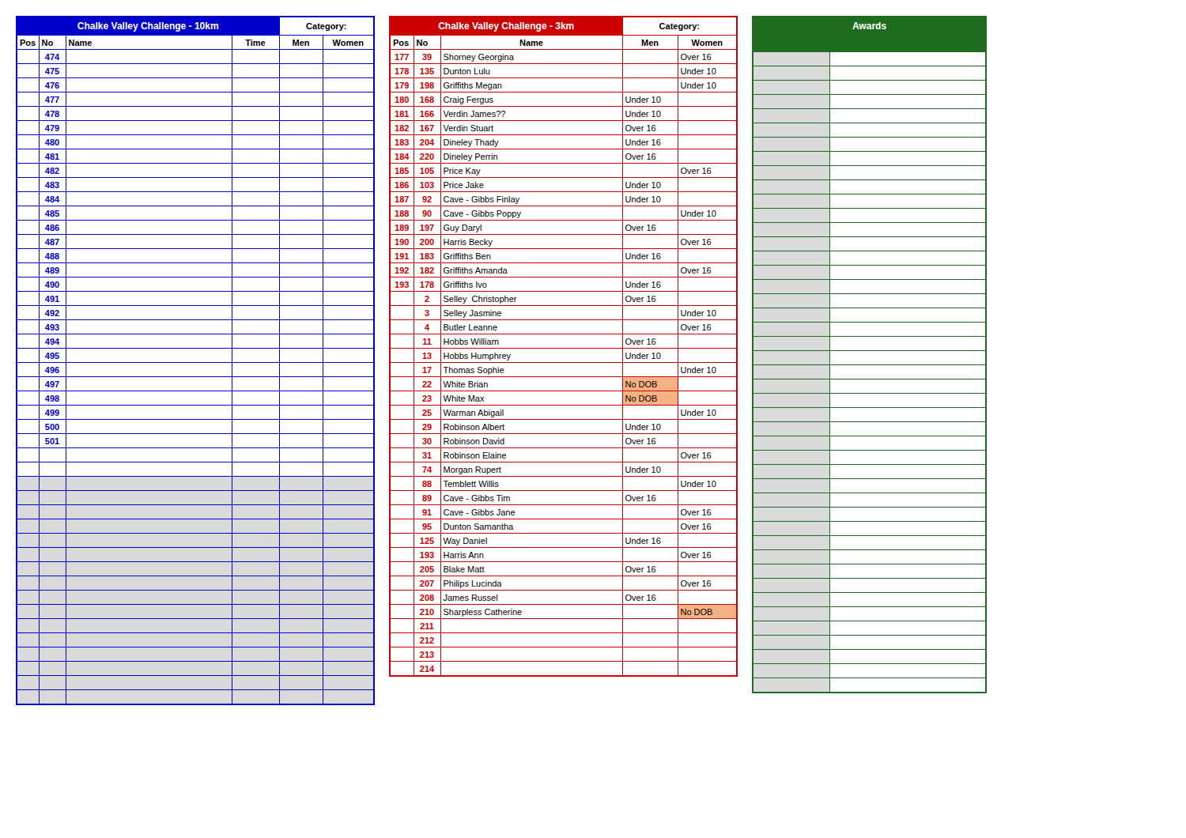| Chalke Valley Challenge - 10km | Category: |
| Pos | No | Name | Time | Men | Women |
| | 474 | | | | |
| | 475 | | | | |
| | 476 | | | | |
| | 477 | | | | |
| | 478 | | | | |
| | 479 | | | | |
| | 480 | | | | |
| | 481 | | | | |
| | 482 | | | | |
| | 483 | | | | |
| | 484 | | | | |
| | 485 | | | | |
| | 486 | | | | |
| | 487 | | | | |
| | 488 | | | | |
| | 489 | | | | |
| | 490 | | | | |
| | 491 | | | | |
| | 492 | | | | |
| | 493 | | | | |
| | 494 | | | | |
| | 495 | | | | |
| | 496 | | | | |
| | 497 | | | | |
| | 498 | | | | |
| | 499 | | | | |
| | 500 | | | | |
| | 501 | | | | |
| Chalke Valley Challenge - 3km | Category: |
| Pos | No | Name | Men | Women |
| 177 | 39 | Shorney Georgina | | Over 16 |
| 178 | 135 | Dunton Lulu | | Under 10 |
| 179 | 198 | Griffiths Megan | | Under 10 |
| 180 | 168 | Craig Fergus | Under 10 | |
| 181 | 166 | Verdin James?? | Under 10 | |
| 182 | 167 | Verdin Stuart | Over 16 | |
| 183 | 204 | Dineley Thady | Under 16 | |
| 184 | 220 | Dineley Perrin | Over 16 | |
| 185 | 105 | Price Kay | | Over 16 |
| 186 | 103 | Price Jake | Under 10 | |
| 187 | 92 | Cave - Gibbs Finlay | Under 10 | |
| 188 | 90 | Cave - Gibbs Poppy | | Under 10 |
| 189 | 197 | Guy Daryl | Over 16 | |
| 190 | 200 | Harris Becky | | Over 16 |
| 191 | 183 | Griffiths Ben | Under 16 | |
| 192 | 182 | Griffiths Amanda | | Over 16 |
| 193 | 178 | Griffiths Ivo | Under 16 | |
| | 2 | Selley Christopher | Over 16 | |
| | 3 | Selley Jasmine | | Under 10 |
| | 4 | Butler Leanne | | Over 16 |
| | 11 | Hobbs William | Over 16 | |
| | 13 | Hobbs Humphrey | Under 10 | |
| | 17 | Thomas Sophie | | Under 10 |
| | 22 | White Brian | No DOB | |
| | 23 | White Max | No DOB | |
| | 25 | Warman Abigail | | Under 10 |
| | 29 | Robinson Albert | Under 10 | |
| | 30 | Robinson David | Over 16 | |
| | 31 | Robinson Elaine | | Over 16 |
| | 74 | Morgan Rupert | Under 10 | |
| | 88 | Temblett Willis | | Under 10 |
| | 89 | Cave - Gibbs Tim | Over 16 | |
| | 91 | Cave - Gibbs Jane | | Over 16 |
| | 95 | Dunton Samantha | | Over 16 |
| | 125 | Way Daniel | Under 16 | |
| | 193 | Harris Ann | | Over 16 |
| | 205 | Blake Matt | Over 16 | |
| | 207 | Philips Lucinda | | Over 16 |
| | 208 | James Russel | Over 16 | |
| | 210 | Sharpless Catherine | | No DOB |
| | 211 | | | |
| | 212 | | | |
| | 213 | | | |
| | 214 | | | |
| Awards |